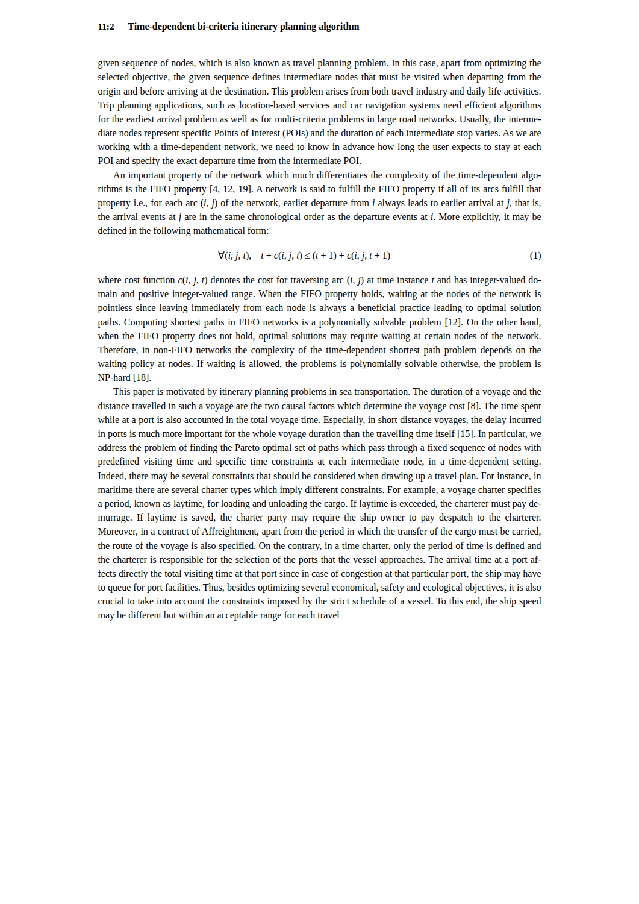11:2 Time-dependent bi-criteria itinerary planning algorithm
given sequence of nodes, which is also known as travel planning problem. In this case, apart from optimizing the selected objective, the given sequence defines intermediate nodes that must be visited when departing from the origin and before arriving at the destination. This problem arises from both travel industry and daily life activities. Trip planning applications, such as location-based services and car navigation systems need efficient algorithms for the earliest arrival problem as well as for multi-criteria problems in large road networks. Usually, the intermediate nodes represent specific Points of Interest (POIs) and the duration of each intermediate stop varies. As we are working with a time-dependent network, we need to know in advance how long the user expects to stay at each POI and specify the exact departure time from the intermediate POI.
An important property of the network which much differentiates the complexity of the time-dependent algorithms is the FIFO property [4, 12, 19]. A network is said to fulfill the FIFO property if all of its arcs fulfill that property i.e., for each arc (i, j) of the network, earlier departure from i always leads to earlier arrival at j, that is, the arrival events at j are in the same chronological order as the departure events at i. More explicitly, it may be defined in the following mathematical form:
∀(i, j, t), t + c(i, j, t) ≤ (t + 1) + c(i, j, t + 1) (1)
where cost function c(i, j, t) denotes the cost for traversing arc (i, j) at time instance t and has integer-valued domain and positive integer-valued range. When the FIFO property holds, waiting at the nodes of the network is pointless since leaving immediately from each node is always a beneficial practice leading to optimal solution paths. Computing shortest paths in FIFO networks is a polynomially solvable problem [12]. On the other hand, when the FIFO property does not hold, optimal solutions may require waiting at certain nodes of the network. Therefore, in non-FIFO networks the complexity of the time-dependent shortest path problem depends on the waiting policy at nodes. If waiting is allowed, the problems is polynomially solvable otherwise, the problem is NP-hard [18].
This paper is motivated by itinerary planning problems in sea transportation. The duration of a voyage and the distance travelled in such a voyage are the two causal factors which determine the voyage cost [8]. The time spent while at a port is also accounted in the total voyage time. Especially, in short distance voyages, the delay incurred in ports is much more important for the whole voyage duration than the travelling time itself [15]. In particular, we address the problem of finding the Pareto optimal set of paths which pass through a fixed sequence of nodes with predefined visiting time and specific time constraints at each intermediate node, in a time-dependent setting. Indeed, there may be several constraints that should be considered when drawing up a travel plan. For instance, in maritime there are several charter types which imply different constraints. For example, a voyage charter specifies a period, known as laytime, for loading and unloading the cargo. If laytime is exceeded, the charterer must pay demurrage. If laytime is saved, the charter party may require the ship owner to pay despatch to the charterer. Moreover, in a contract of Affreightment, apart from the period in which the transfer of the cargo must be carried, the route of the voyage is also specified. On the contrary, in a time charter, only the period of time is defined and the charterer is responsible for the selection of the ports that the vessel approaches. The arrival time at a port affects directly the total visiting time at that port since in case of congestion at that particular port, the ship may have to queue for port facilities. Thus, besides optimizing several economical, safety and ecological objectives, it is also crucial to take into account the constraints imposed by the strict schedule of a vessel. To this end, the ship speed may be different but within an acceptable range for each travel